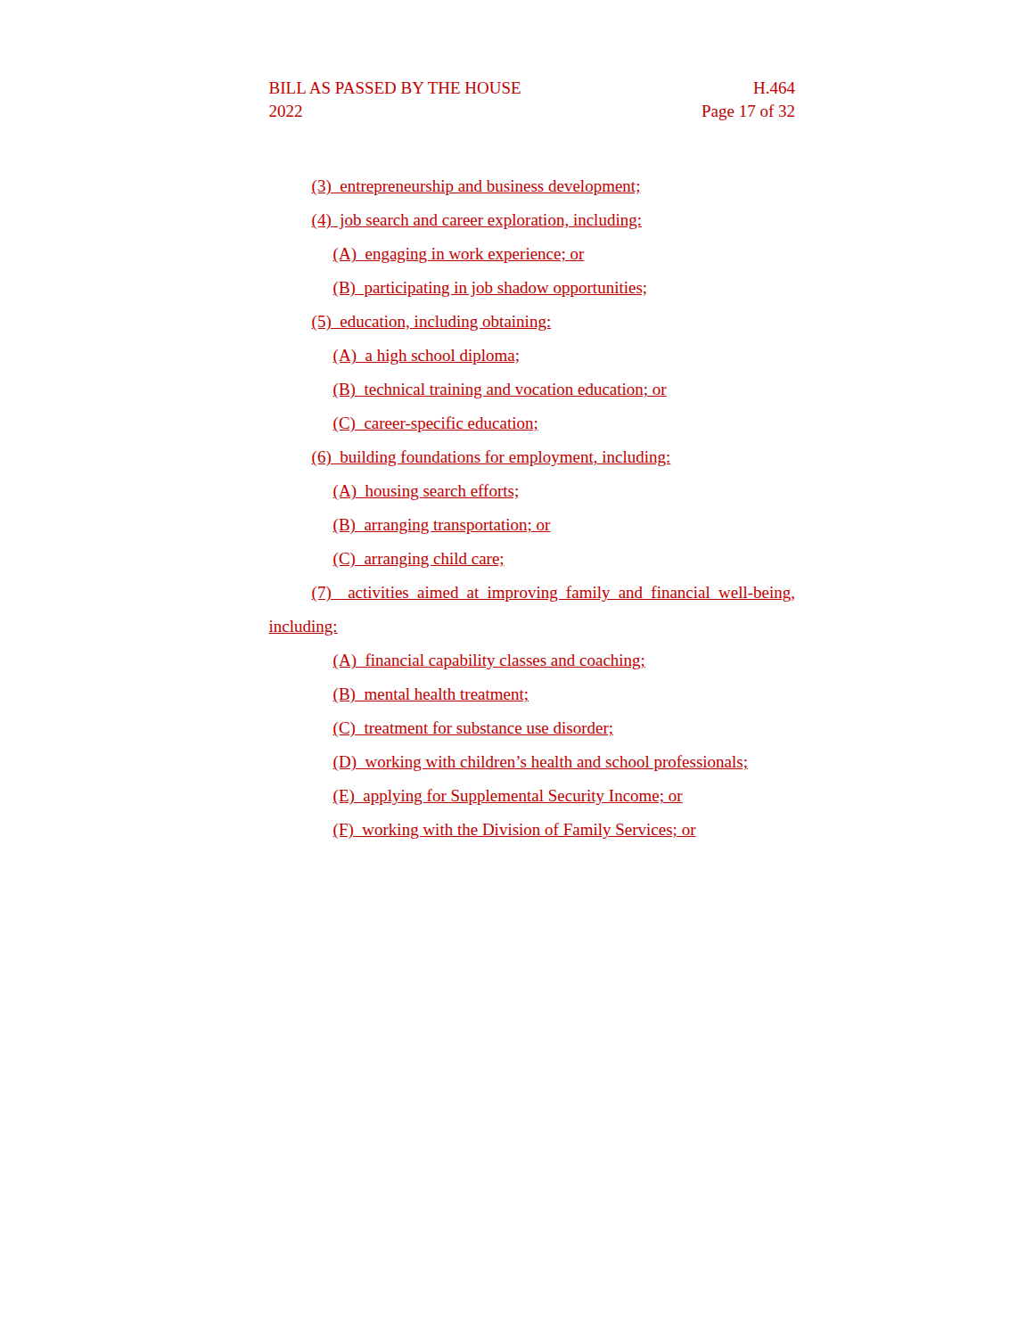BILL AS PASSED BY THE HOUSE
2022
H.464
Page 17 of 32
(3) entrepreneurship and business development;
(4) job search and career exploration, including:
(A) engaging in work experience; or
(B) participating in job shadow opportunities;
(5) education, including obtaining:
(A) a high school diploma;
(B) technical training and vocation education; or
(C) career-specific education;
(6) building foundations for employment, including:
(A) housing search efforts;
(B) arranging transportation; or
(C) arranging child care;
(7) activities aimed at improving family and financial well-being, including:
(A) financial capability classes and coaching;
(B) mental health treatment;
(C) treatment for substance use disorder;
(D) working with children’s health and school professionals;
(E) applying for Supplemental Security Income; or
(F) working with the Division of Family Services; or